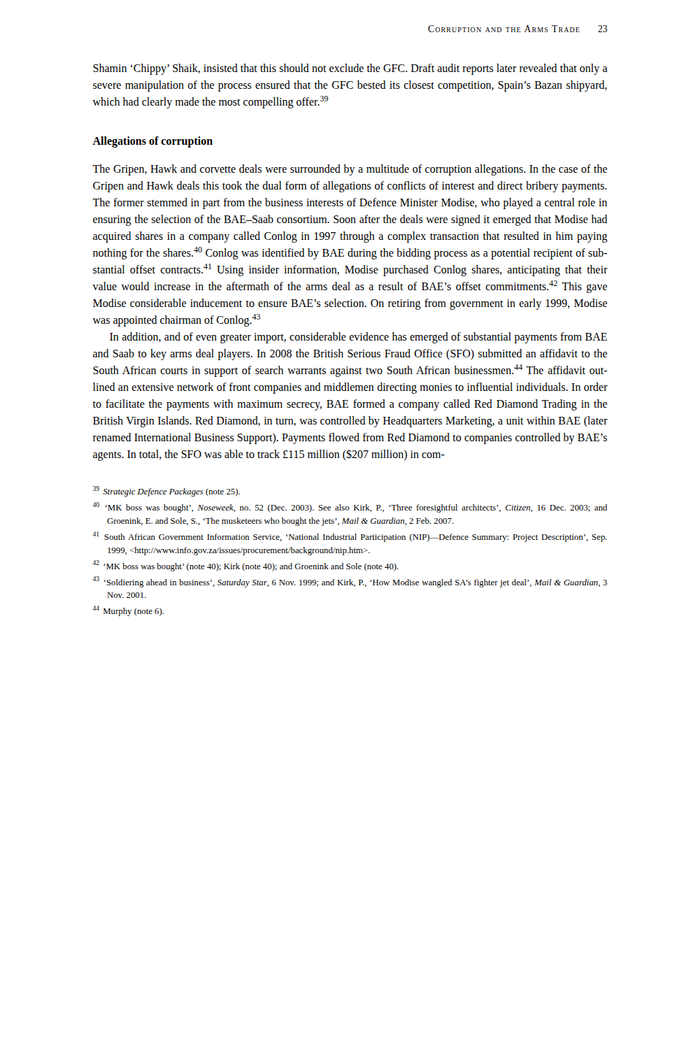Corruption and the Arms Trade 23
Shamin ‘Chippy’ Shaik, insisted that this should not exclude the GFC. Draft audit reports later revealed that only a severe manipulation of the process ensured that the GFC bested its closest competition, Spain’s Bazan shipyard, which had clearly made the most compelling offer.39
Allegations of corruption
The Gripen, Hawk and corvette deals were surrounded by a multitude of corruption allegations. In the case of the Gripen and Hawk deals this took the dual form of allegations of conflicts of interest and direct bribery payments. The former stemmed in part from the business interests of Defence Minister Modise, who played a central role in ensuring the selection of the BAE–Saab consortium. Soon after the deals were signed it emerged that Modise had acquired shares in a company called Conlog in 1997 through a complex transaction that resulted in him paying nothing for the shares.40 Conlog was identified by BAE during the bidding process as a potential recipient of substantial offset contracts.41 Using insider information, Modise purchased Conlog shares, anticipating that their value would increase in the aftermath of the arms deal as a result of BAE’s offset commitments.42 This gave Modise considerable inducement to ensure BAE’s selection. On retiring from government in early 1999, Modise was appointed chairman of Conlog.43
In addition, and of even greater import, considerable evidence has emerged of substantial payments from BAE and Saab to key arms deal players. In 2008 the British Serious Fraud Office (SFO) submitted an affidavit to the South African courts in support of search warrants against two South African businessmen.44 The affidavit outlined an extensive network of front companies and middlemen directing monies to influential individuals. In order to facilitate the payments with maximum secrecy, BAE formed a company called Red Diamond Trading in the British Virgin Islands. Red Diamond, in turn, was controlled by Headquarters Marketing, a unit within BAE (later renamed International Business Support). Payments flowed from Red Diamond to companies controlled by BAE’s agents. In total, the SFO was able to track £115 million ($207 million) in com-
39 Strategic Defence Packages (note 25).
40 ‘MK boss was bought’, Noseweek, no. 52 (Dec. 2003). See also Kirk, P., ‘Three foresightful architects’, Citizen, 16 Dec. 2003; and Groenink, E. and Sole, S., ‘The musketeers who bought the jets’, Mail & Guardian, 2 Feb. 2007.
41 South African Government Information Service, ‘National Industrial Participation (NIP)—Defence Summary: Project Description’, Sep. 1999, <http://www.info.gov.za/issues/procurement/background/nip.htm>.
42 ‘MK boss was bought’ (note 40); Kirk (note 40); and Groenink and Sole (note 40).
43 ‘Soldiering ahead in business’, Saturday Star, 6 Nov. 1999; and Kirk, P., ‘How Modise wangled SA’s fighter jet deal’, Mail & Guardian, 3 Nov. 2001.
44 Murphy (note 6).